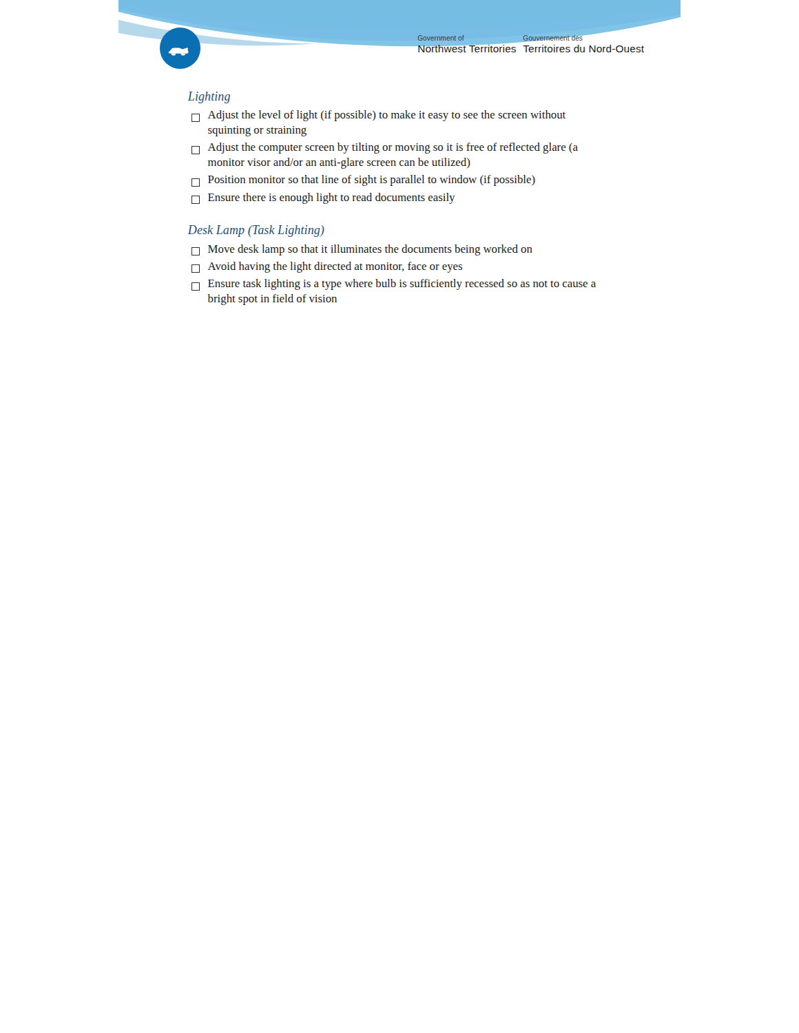| Government of | Gouvernement des |
| Northwest Territories | Territoires du Nord-Ouest |
Lighting
Adjust the level of light (if possible) to make it easy to see the screen without squinting or straining
Adjust the computer screen by tilting or moving so it is free of reflected glare (a monitor visor and/or an anti-glare screen can be utilized)
Position monitor so that line of sight is parallel to window (if possible)
Ensure there is enough light to read documents easily
Desk Lamp (Task Lighting)
Move desk lamp so that it illuminates the documents being worked on
Avoid having the light directed at monitor, face or eyes
Ensure task lighting is a type where bulb is sufficiently recessed so as not to cause a bright spot in field of vision